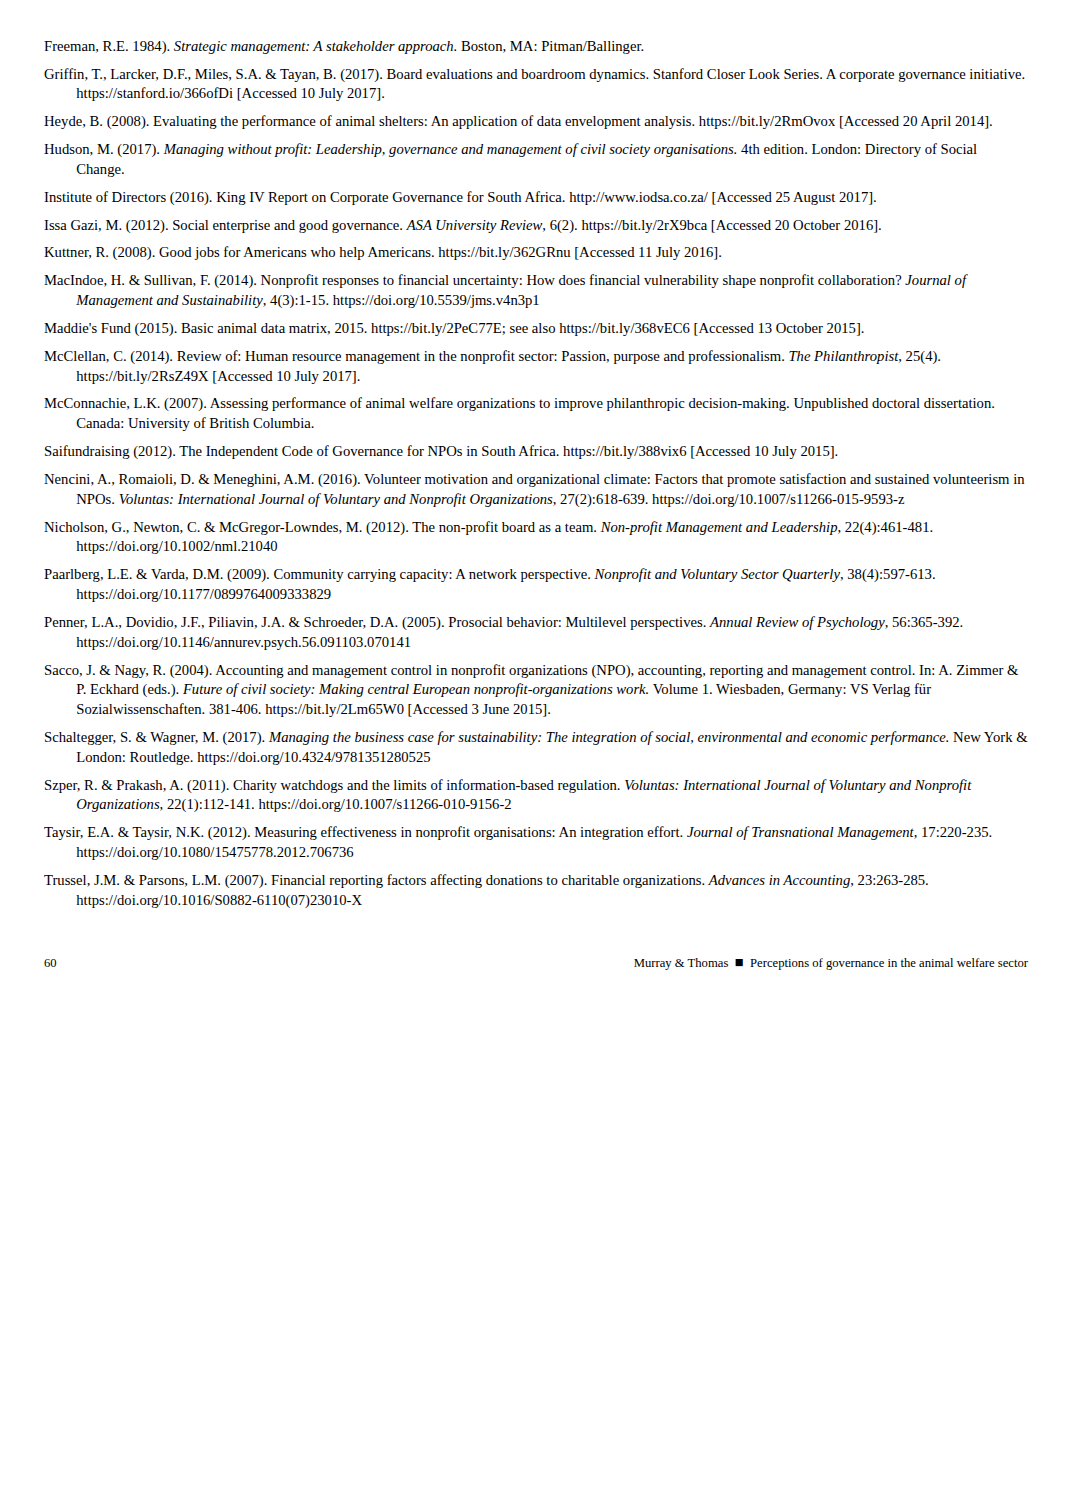Freeman, R.E. 1984). Strategic management: A stakeholder approach. Boston, MA: Pitman/Ballinger.
Griffin, T., Larcker, D.F., Miles, S.A. & Tayan, B. (2017). Board evaluations and boardroom dynamics. Stanford Closer Look Series. A corporate governance initiative. https://stanford.io/366ofDi [Accessed 10 July 2017].
Heyde, B. (2008). Evaluating the performance of animal shelters: An application of data envelopment analysis. https://bit.ly/2RmOvox [Accessed 20 April 2014].
Hudson, M. (2017). Managing without profit: Leadership, governance and management of civil society organisations. 4th edition. London: Directory of Social Change.
Institute of Directors (2016). King IV Report on Corporate Governance for South Africa. http://www.iodsa.co.za/ [Accessed 25 August 2017].
Issa Gazi, M. (2012). Social enterprise and good governance. ASA University Review, 6(2). https://bit.ly/2rX9bca [Accessed 20 October 2016].
Kuttner, R. (2008). Good jobs for Americans who help Americans. https://bit.ly/362GRnu [Accessed 11 July 2016].
MacIndoe, H. & Sullivan, F. (2014). Nonprofit responses to financial uncertainty: How does financial vulnerability shape nonprofit collaboration? Journal of Management and Sustainability, 4(3):1-15. https://doi.org/10.5539/jms.v4n3p1
Maddie's Fund (2015). Basic animal data matrix, 2015. https://bit.ly/2PeC77E; see also https://bit.ly/368vEC6 [Accessed 13 October 2015].
McClellan, C. (2014). Review of: Human resource management in the nonprofit sector: Passion, purpose and professionalism. The Philanthropist, 25(4). https://bit.ly/2RsZ49X [Accessed 10 July 2017].
McConnachie, L.K. (2007). Assessing performance of animal welfare organizations to improve philanthropic decision-making. Unpublished doctoral dissertation. Canada: University of British Columbia.
Saifundraising (2012). The Independent Code of Governance for NPOs in South Africa. https://bit.ly/388vix6 [Accessed 10 July 2015].
Nencini, A., Romaioli, D. & Meneghini, A.M. (2016). Volunteer motivation and organizational climate: Factors that promote satisfaction and sustained volunteerism in NPOs. Voluntas: International Journal of Voluntary and Nonprofit Organizations, 27(2):618-639. https://doi.org/10.1007/s11266-015-9593-z
Nicholson, G., Newton, C. & McGregor-Lowndes, M. (2012). The non-profit board as a team. Non-profit Management and Leadership, 22(4):461-481. https://doi.org/10.1002/nml.21040
Paarlberg, L.E. & Varda, D.M. (2009). Community carrying capacity: A network perspective. Nonprofit and Voluntary Sector Quarterly, 38(4):597-613. https://doi.org/10.1177/0899764009333829
Penner, L.A., Dovidio, J.F., Piliavin, J.A. & Schroeder, D.A. (2005). Prosocial behavior: Multilevel perspectives. Annual Review of Psychology, 56:365-392. https://doi.org/10.1146/annurev.psych.56.091103.070141
Sacco, J. & Nagy, R. (2004). Accounting and management control in nonprofit organizations (NPO), accounting, reporting and management control. In: A. Zimmer & P. Eckhard (eds.). Future of civil society: Making central European nonprofit-organizations work. Volume 1. Wiesbaden, Germany: VS Verlag für Sozialwissenschaften. 381-406. https://bit.ly/2Lm65W0 [Accessed 3 June 2015].
Schaltegger, S. & Wagner, M. (2017). Managing the business case for sustainability: The integration of social, environmental and economic performance. New York & London: Routledge. https://doi.org/10.4324/9781351280525
Szper, R. & Prakash, A. (2011). Charity watchdogs and the limits of information-based regulation. Voluntas: International Journal of Voluntary and Nonprofit Organizations, 22(1):112-141. https://doi.org/10.1007/s11266-010-9156-2
Taysir, E.A. & Taysir, N.K. (2012). Measuring effectiveness in nonprofit organisations: An integration effort. Journal of Transnational Management, 17:220-235. https://doi.org/10.1080/15475778.2012.706736
Trussel, J.M. & Parsons, L.M. (2007). Financial reporting factors affecting donations to charitable organizations. Advances in Accounting, 23:263-285. https://doi.org/10.1016/S0882-6110(07)23010-X
60 Murray & Thomas ■ Perceptions of governance in the animal welfare sector